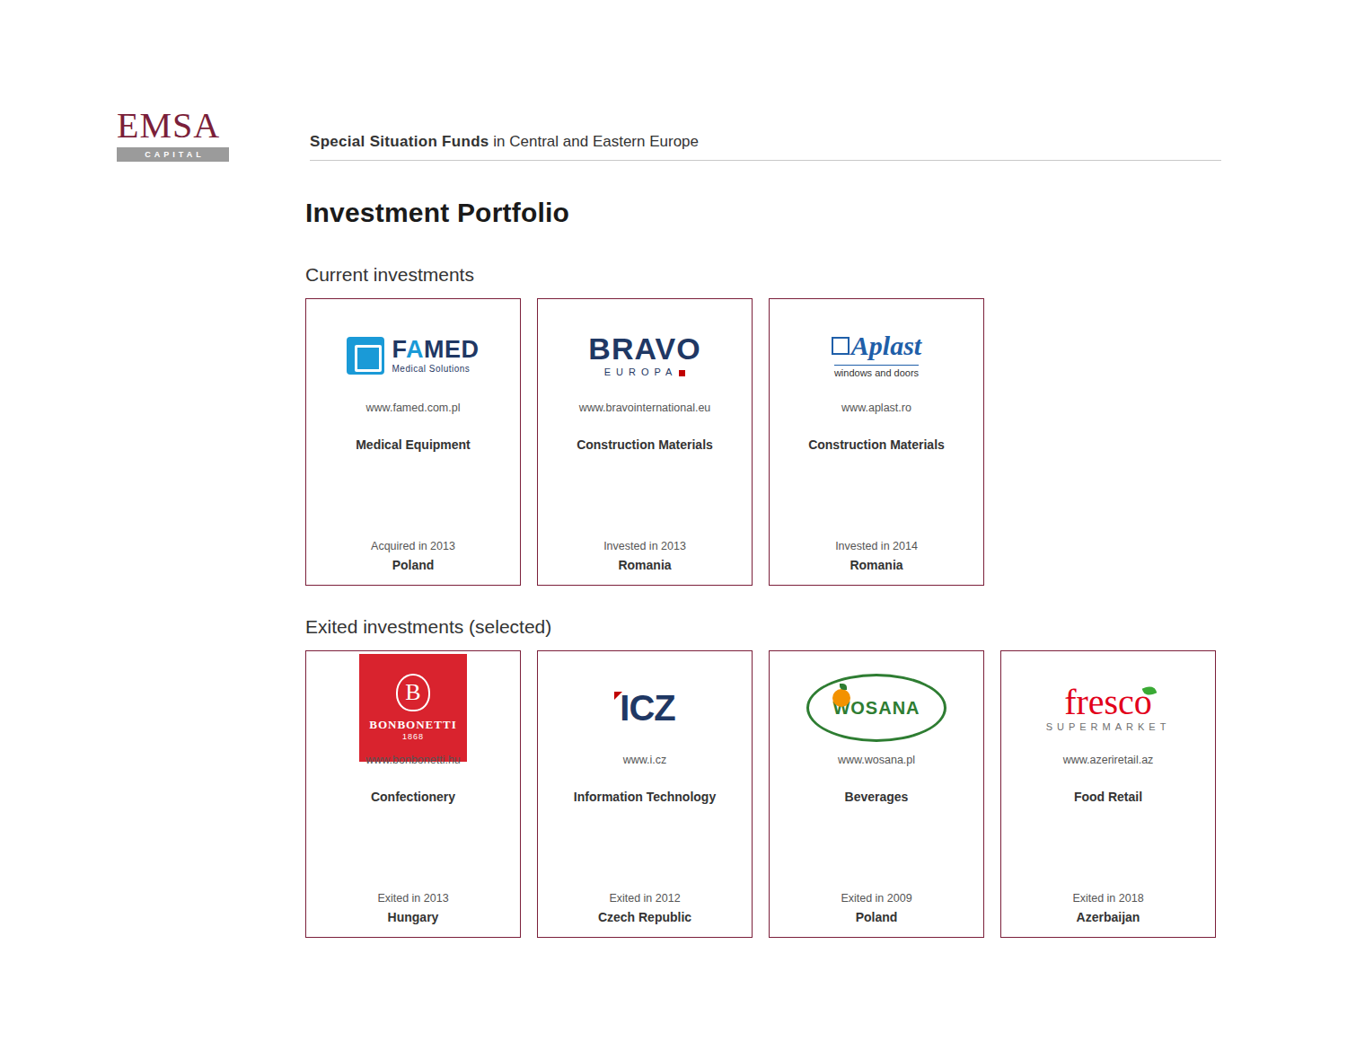EMSA
CAPITAL
Special Situation Funds in Central and Eastern Europe
Investment Portfolio
Current investments
FAMED
Medical Solutions
www.famed.com.pl
Medical Equipment
Acquired in 2013
Poland
BRAVO
EUROPA
www.bravointernational.eu
Construction Materials
Invested in 2013
Romania
Aplast
windows and doors
www.aplast.ro
Construction Materials
Invested in 2014
Romania
Exited investments (selected)
B
BONBONETTI
1868
www.bonbonetti.hu
Confectionery
Exited in 2013
Hungary
ICZ
www.i.cz
Information Technology
Exited in 2012
Czech Republic
WOSANA
www.wosana.pl
Beverages
Exited in 2009
Poland
fresco
SUPERMARKET
www.azeriretail.az
Food Retail
Exited in 2018
Azerbaijan